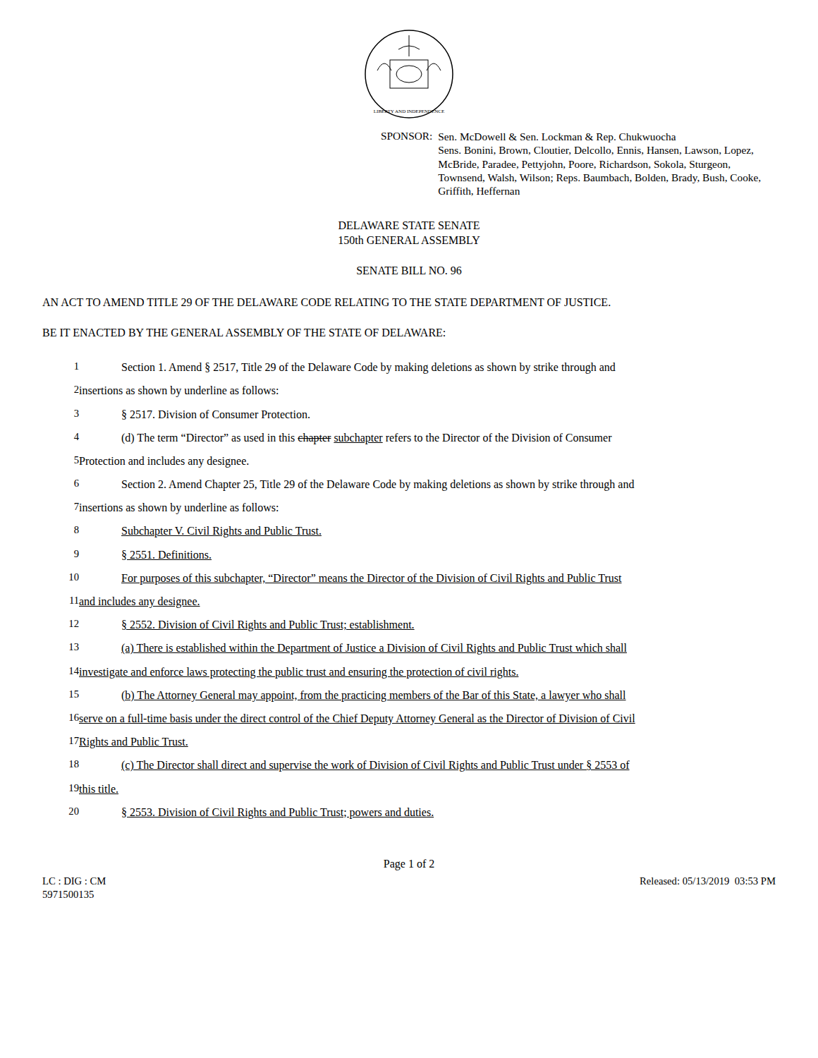SPONSOR:
Sen. McDowell & Sen. Lockman & Rep. Chukwuocha
Sens. Bonini, Brown, Cloutier, Delcollo, Ennis, Hansen, Lawson, Lopez, McBride, Paradee, Pettyjohn, Poore, Richardson, Sokola, Sturgeon, Townsend, Walsh, Wilson; Reps. Baumbach, Bolden, Brady, Bush, Cooke, Griffith, Heffernan
DELAWARE STATE SENATE
150th GENERAL ASSEMBLY
SENATE BILL NO. 96
AN ACT TO AMEND TITLE 29 OF THE DELAWARE CODE RELATING TO THE STATE DEPARTMENT OF JUSTICE.
BE IT ENACTED BY THE GENERAL ASSEMBLY OF THE STATE OF DELAWARE:
| 1 | Section 1. Amend § 2517, Title 29 of the Delaware Code by making deletions as shown by strike through and |
| 2 | insertions as shown by underline as follows: |
| 3 | § 2517. Division of Consumer Protection. |
| 4 | (d) The term “Director” as used in this chapter subchapter refers to the Director of the Division of Consumer |
| 5 | Protection and includes any designee. |
| 6 | Section 2. Amend Chapter 25, Title 29 of the Delaware Code by making deletions as shown by strike through and |
| 7 | insertions as shown by underline as follows: |
| 8 | Subchapter V. Civil Rights and Public Trust. |
| 9 | § 2551. Definitions. |
| 10 | For purposes of this subchapter, “Director” means the Director of the Division of Civil Rights and Public Trust |
| 11 | and includes any designee. |
| 12 | § 2552. Division of Civil Rights and Public Trust; establishment. |
| 13 | (a) There is established within the Department of Justice a Division of Civil Rights and Public Trust which shall |
| 14 | investigate and enforce laws protecting the public trust and ensuring the protection of civil rights. |
| 15 | (b) The Attorney General may appoint, from the practicing members of the Bar of this State, a lawyer who shall |
| 16 | serve on a full-time basis under the direct control of the Chief Deputy Attorney General as the Director of Division of Civil |
| 17 | Rights and Public Trust. |
| 18 | (c) The Director shall direct and supervise the work of Division of Civil Rights and Public Trust under § 2553 of |
| 19 | this title. |
| 20 | § 2553. Division of Civil Rights and Public Trust; powers and duties. |
Page 1 of 2
LC : DIG : CM
5971500135
Released: 05/13/2019 03:53 PM